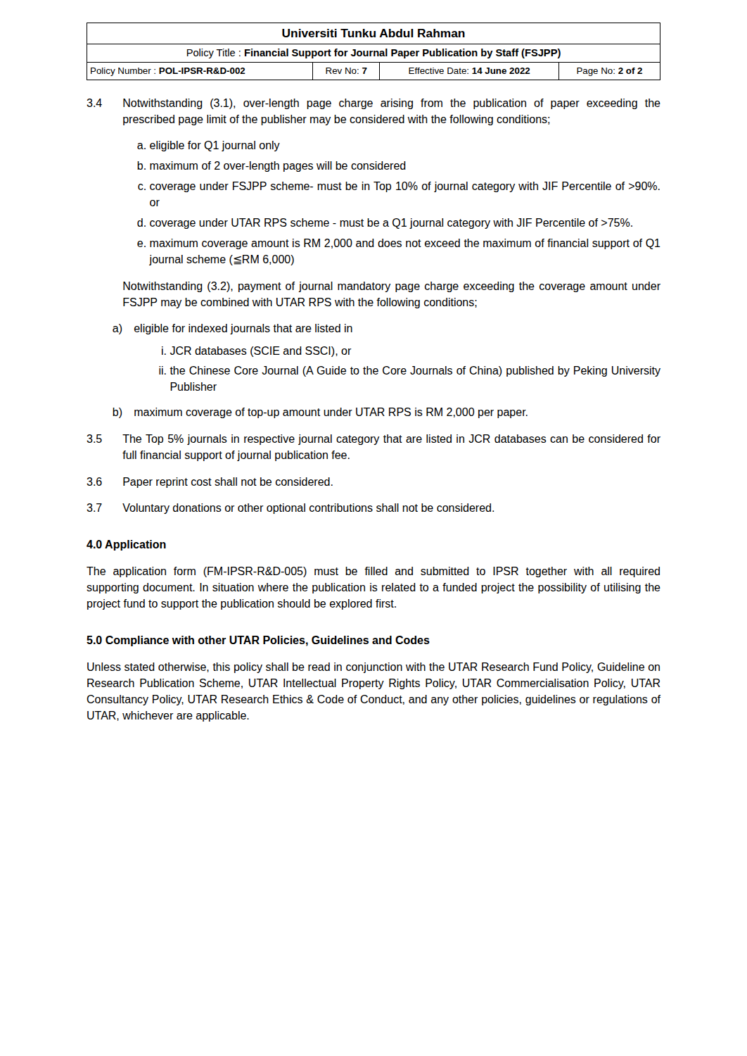| Universiti Tunku Abdul Rahman |
| Policy Title : Financial Support for Journal Paper Publication by Staff (FSJPP) |
| Policy Number : POL-IPSR-R&D-002 | Rev No: 7 | Effective Date: 14 June 2022 | Page No: 2 of 2 |
3.4 Notwithstanding (3.1), over-length page charge arising from the publication of paper exceeding the prescribed page limit of the publisher may be considered with the following conditions;
eligible for Q1 journal only
maximum of 2 over-length pages will be considered
coverage under FSJPP scheme- must be in Top 10% of journal category with JIF Percentile of >90%. or
coverage under UTAR RPS scheme - must be a Q1 journal category with JIF Percentile of >75%.
maximum coverage amount is RM 2,000 and does not exceed the maximum of financial support of Q1 journal scheme (≦RM 6,000)
Notwithstanding (3.2), payment of journal mandatory page charge exceeding the coverage amount under FSJPP may be combined with UTAR RPS with the following conditions;
eligible for indexed journals that are listed in
JCR databases (SCIE and SSCI), or
the Chinese Core Journal (A Guide to the Core Journals of China) published by Peking University Publisher
maximum coverage of top-up amount under UTAR RPS is RM 2,000 per paper.
3.5 The Top 5% journals in respective journal category that are listed in JCR databases can be considered for full financial support of journal publication fee.
3.6 Paper reprint cost shall not be considered.
3.7 Voluntary donations or other optional contributions shall not be considered.
4.0 Application
The application form (FM-IPSR-R&D-005) must be filled and submitted to IPSR together with all required supporting document. In situation where the publication is related to a funded project the possibility of utilising the project fund to support the publication should be explored first.
5.0 Compliance with other UTAR Policies, Guidelines and Codes
Unless stated otherwise, this policy shall be read in conjunction with the UTAR Research Fund Policy, Guideline on Research Publication Scheme, UTAR Intellectual Property Rights Policy, UTAR Commercialisation Policy, UTAR Consultancy Policy, UTAR Research Ethics & Code of Conduct, and any other policies, guidelines or regulations of UTAR, whichever are applicable.